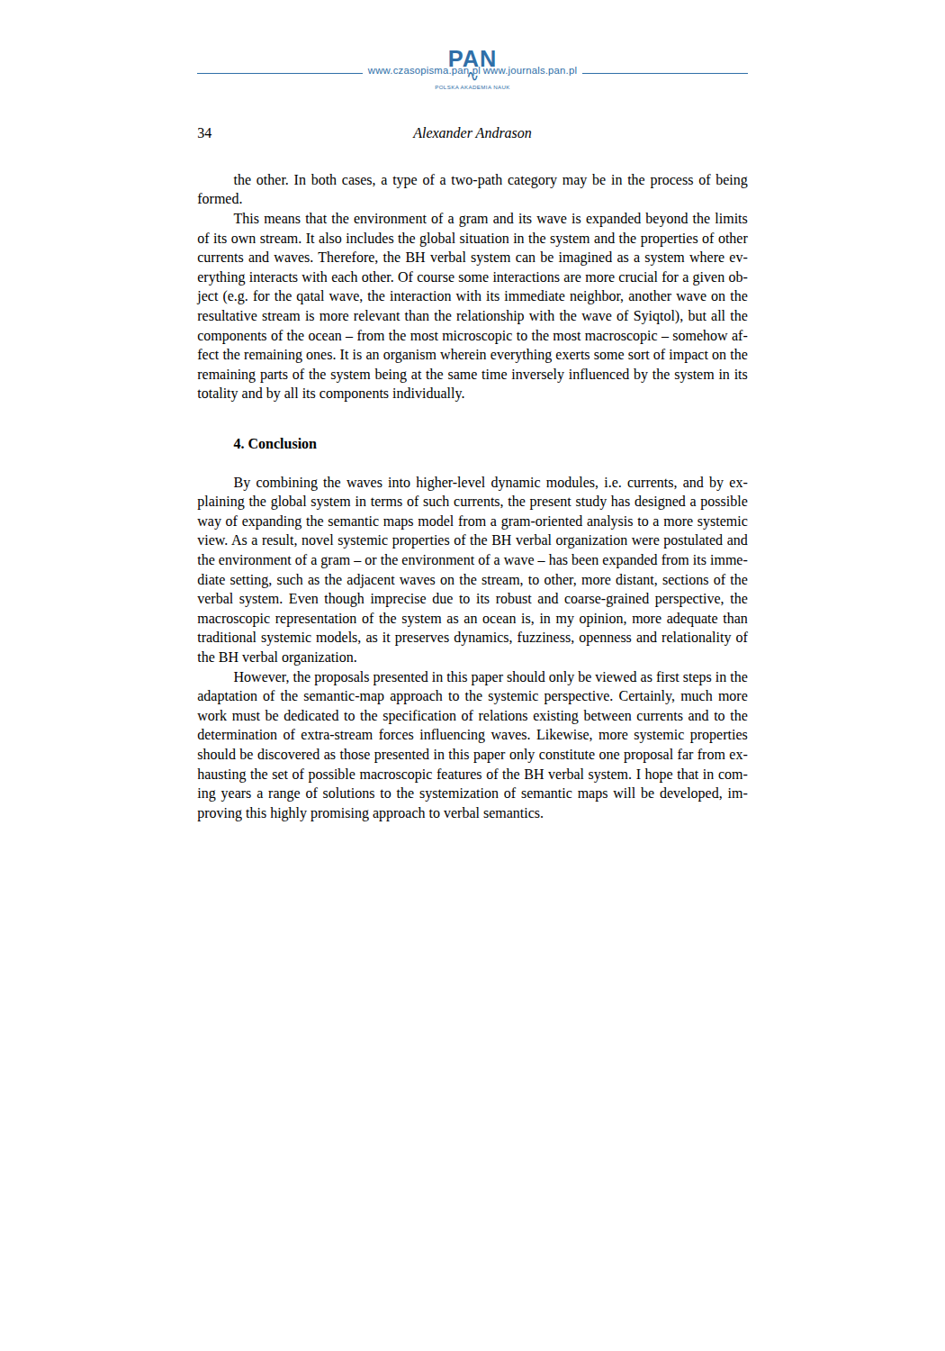www.czasopisma.pan.pl
PAN
∿
POLSKA AKADEMIA NAUK
www.journals.pan.pl
34
Alexander Andrason
the other. In both cases, a type of a two-path category may be in the process of being formed.
This means that the environment of a gram and its wave is expanded beyond the limits of its own stream. It also includes the global situation in the system and the properties of other currents and waves. Therefore, the BH verbal system can be imagined as a system where everything interacts with each other. Of course some interactions are more crucial for a given object (e.g. for the qatal wave, the interaction with its immediate neighbor, another wave on the resultative stream is more relevant than the relationship with the wave of Syiqtol), but all the components of the ocean – from the most microscopic to the most macroscopic – somehow affect the remaining ones. It is an organism wherein everything exerts some sort of impact on the remaining parts of the system being at the same time inversely influenced by the system in its totality and by all its components individually.
4. Conclusion
By combining the waves into higher-level dynamic modules, i.e. currents, and by explaining the global system in terms of such currents, the present study has designed a possible way of expanding the semantic maps model from a gram-oriented analysis to a more systemic view. As a result, novel systemic properties of the BH verbal organization were postulated and the environment of a gram – or the environment of a wave – has been expanded from its immediate setting, such as the adjacent waves on the stream, to other, more distant, sections of the verbal system. Even though imprecise due to its robust and coarse-grained perspective, the macroscopic representation of the system as an ocean is, in my opinion, more adequate than traditional systemic models, as it preserves dynamics, fuzziness, openness and relationality of the BH verbal organization.
However, the proposals presented in this paper should only be viewed as first steps in the adaptation of the semantic-map approach to the systemic perspective. Certainly, much more work must be dedicated to the specification of relations existing between currents and to the determination of extra-stream forces influencing waves. Likewise, more systemic properties should be discovered as those presented in this paper only constitute one proposal far from exhausting the set of possible macroscopic features of the BH verbal system. I hope that in coming years a range of solutions to the systemization of semantic maps will be developed, improving this highly promising approach to verbal semantics.